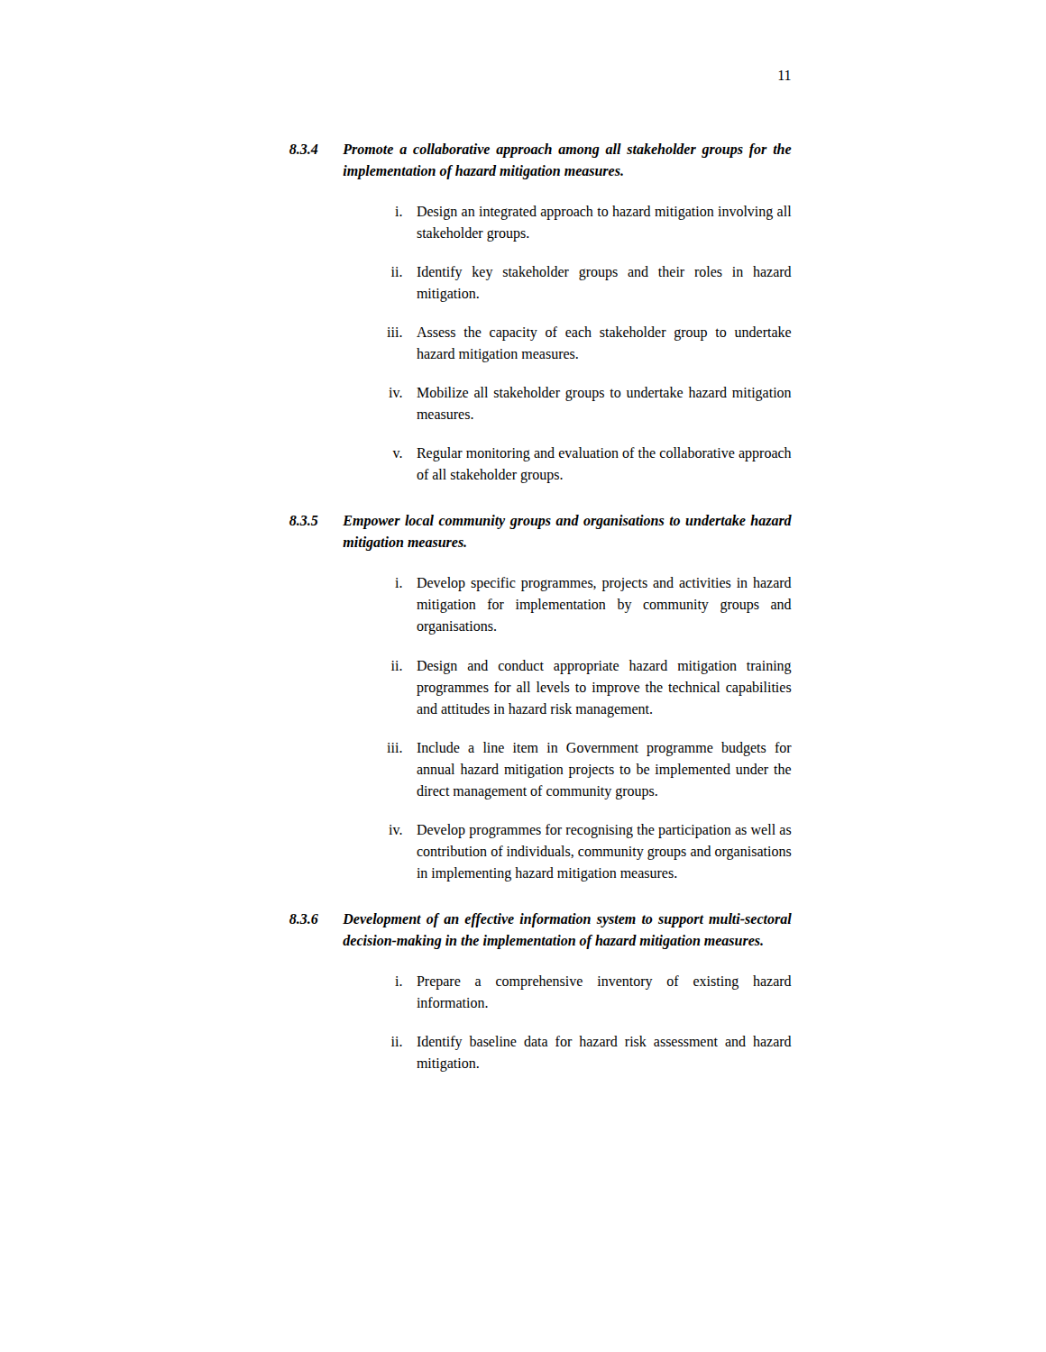11
8.3.4 Promote a collaborative approach among all stakeholder groups for the implementation of hazard mitigation measures.
Design an integrated approach to hazard mitigation involving all stakeholder groups.
Identify key stakeholder groups and their roles in hazard mitigation.
Assess the capacity of each stakeholder group to undertake hazard mitigation measures.
Mobilize all stakeholder groups to undertake hazard mitigation measures.
Regular monitoring and evaluation of the collaborative approach of all stakeholder groups.
8.3.5 Empower local community groups and organisations to undertake hazard mitigation measures.
Develop specific programmes, projects and activities in hazard mitigation for implementation by community groups and organisations.
Design and conduct appropriate hazard mitigation training programmes for all levels to improve the technical capabilities and attitudes in hazard risk management.
Include a line item in Government programme budgets for annual hazard mitigation projects to be implemented under the direct management of community groups.
Develop programmes for recognising the participation as well as contribution of individuals, community groups and organisations in implementing hazard mitigation measures.
8.3.6 Development of an effective information system to support multi-sectoral decision-making in the implementation of hazard mitigation measures.
Prepare a comprehensive inventory of existing hazard information.
Identify baseline data for hazard risk assessment and hazard mitigation.